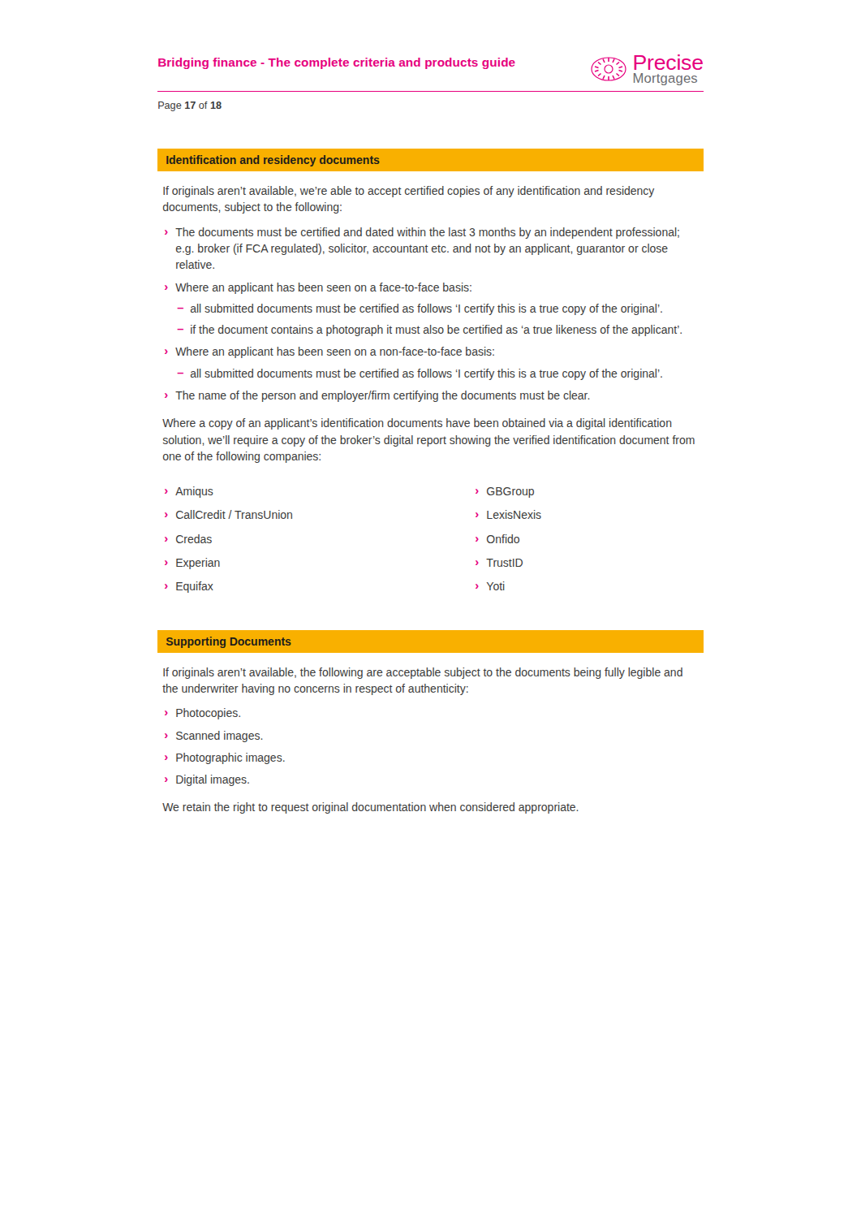Bridging finance - The complete criteria and products guide
Precise
Mortgages
Page 17 of 18
Identification and residency documents
If originals aren’t available, we’re able to accept certified copies of any identification and residency documents, subject to the following:
The documents must be certified and dated within the last 3 months by an independent professional; e.g. broker (if FCA regulated), solicitor, accountant etc. and not by an applicant, guarantor or close relative.
Where an applicant has been seen on a face-to-face basis:
all submitted documents must be certified as follows ‘I certify this is a true copy of the original’.
if the document contains a photograph it must also be certified as ‘a true likeness of the applicant’.
Where an applicant has been seen on a non-face-to-face basis:
all submitted documents must be certified as follows ‘I certify this is a true copy of the original’.
The name of the person and employer/firm certifying the documents must be clear.
Where a copy of an applicant’s identification documents have been obtained via a digital identification solution, we’ll require a copy of the broker’s digital report showing the verified identification document from one of the following companies:
Amiqus
CallCredit / TransUnion
Credas
Experian
Equifax
GBGroup
LexisNexis
Onfido
TrustID
Yoti
Supporting Documents
If originals aren’t available, the following are acceptable subject to the documents being fully legible and the underwriter having no concerns in respect of authenticity:
Photocopies.
Scanned images.
Photographic images.
Digital images.
We retain the right to request original documentation when considered appropriate.